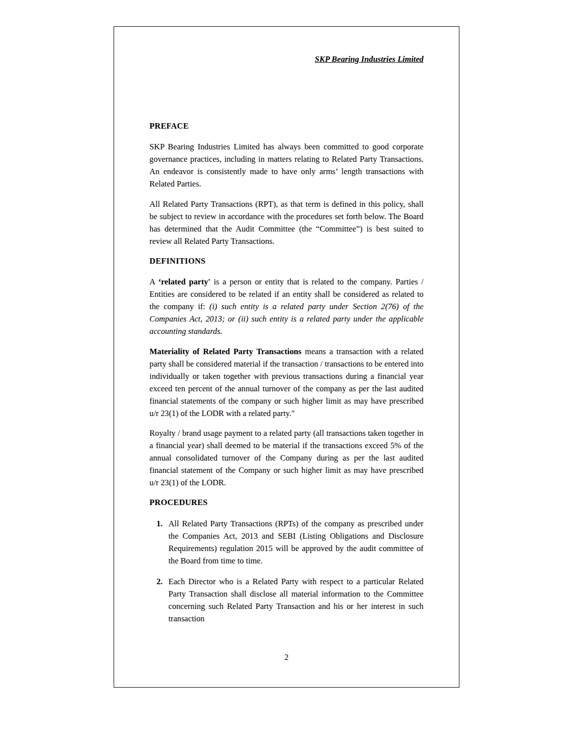SKP Bearing Industries Limited
PREFACE
SKP Bearing Industries Limited has always been committed to good corporate governance practices, including in matters relating to Related Party Transactions. An endeavor is consistently made to have only arms’ length transactions with Related Parties.
All Related Party Transactions (RPT), as that term is defined in this policy, shall be subject to review in accordance with the procedures set forth below. The Board has determined that the Audit Committee (the “Committee”) is best suited to review all Related Party Transactions.
DEFINITIONS
A ‘related party' is a person or entity that is related to the company. Parties / Entities are considered to be related if an entity shall be considered as related to the company if: (i) such entity is a related party under Section 2(76) of the Companies Act, 2013; or (ii) such entity is a related party under the applicable accounting standards.
Materiality of Related Party Transactions means a transaction with a related party shall be considered material if the transaction / transactions to be entered into individually or taken together with previous transactions during a financial year exceed ten percent of the annual turnover of the company as per the last audited financial statements of the company or such higher limit as may have prescribed u/r 23(1) of the LODR with a related party."
Royalty / brand usage payment to a related party (all transactions taken together in a financial year) shall deemed to be material if the transactions exceed 5% of the annual consolidated turnover of the Company during as per the last audited financial statement of the Company or such higher limit as may have prescribed u/r 23(1) of the LODR.
PROCEDURES
All Related Party Transactions (RPTs) of the company as prescribed under the Companies Act, 2013 and SEBI (Listing Obligations and Disclosure Requirements) regulation 2015 will be approved by the audit committee of the Board from time to time.
Each Director who is a Related Party with respect to a particular Related Party Transaction shall disclose all material information to the Committee concerning such Related Party Transaction and his or her interest in such transaction
2